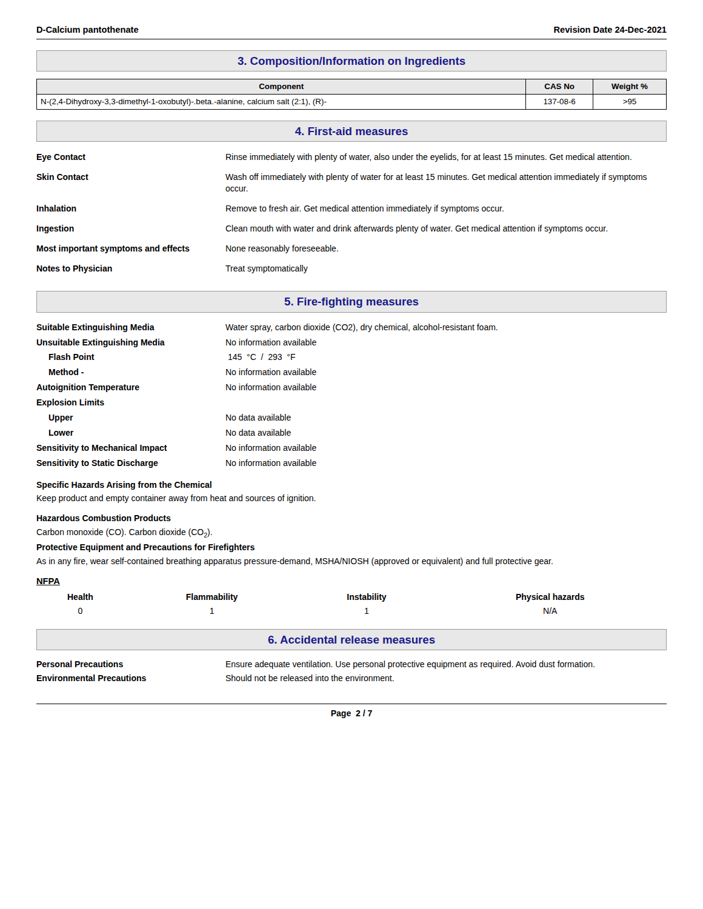D-Calcium pantothenate Revision Date 24-Dec-2021
3. Composition/Information on Ingredients
| Component | CAS No | Weight % |
| --- | --- | --- |
| N-(2,4-Dihydroxy-3,3-dimethyl-1-oxobutyl)-.beta.-alanine, calcium salt (2:1), (R)- | 137-08-6 | >95 |
4. First-aid measures
| Eye Contact | Rinse immediately with plenty of water, also under the eyelids, for at least 15 minutes. Get medical attention. |
| Skin Contact | Wash off immediately with plenty of water for at least 15 minutes. Get medical attention immediately if symptoms occur. |
| Inhalation | Remove to fresh air. Get medical attention immediately if symptoms occur. |
| Ingestion | Clean mouth with water and drink afterwards plenty of water. Get medical attention if symptoms occur. |
| Most important symptoms and effects | None reasonably foreseeable. |
| Notes to Physician | Treat symptomatically |
5. Fire-fighting measures
| Suitable Extinguishing Media | Water spray, carbon dioxide (CO2), dry chemical, alcohol-resistant foam. |
| Unsuitable Extinguishing Media | No information available |
| Flash Point | 145 °C / 293 °F |
| Method - | No information available |
| Autoignition Temperature | No information available |
| Explosion Limits | |
| Upper | No data available |
| Lower | No data available |
| Sensitivity to Mechanical Impact | No information available |
| Sensitivity to Static Discharge | No information available |
Specific Hazards Arising from the Chemical
Keep product and empty container away from heat and sources of ignition.
Hazardous Combustion Products
Carbon monoxide (CO). Carbon dioxide (CO2).
Protective Equipment and Precautions for Firefighters
As in any fire, wear self-contained breathing apparatus pressure-demand, MSHA/NIOSH (approved or equivalent) and full protective gear.
NFPA
| Health | Flammability | Instability | Physical hazards |
| --- | --- | --- | --- |
| 0 | 1 | 1 | N/A |
6. Accidental release measures
| Personal Precautions | Ensure adequate ventilation. Use personal protective equipment as required. Avoid dust formation. |
| Environmental Precautions | Should not be released into the environment. |
Page 2 / 7